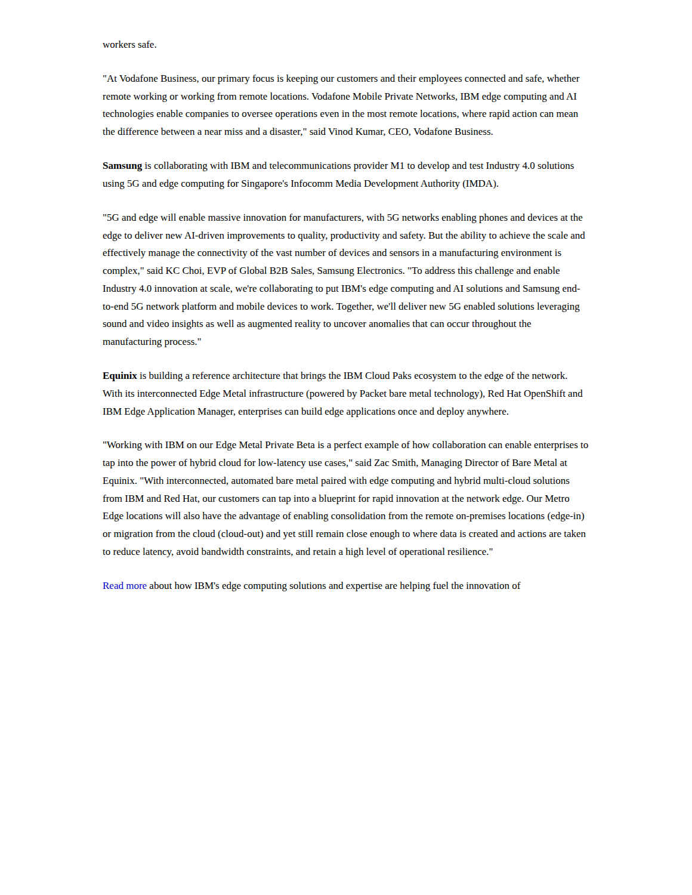workers safe.
"At Vodafone Business, our primary focus is keeping our customers and their employees connected and safe, whether remote working or working from remote locations. Vodafone Mobile Private Networks, IBM edge computing and AI technologies enable companies to oversee operations even in the most remote locations, where rapid action can mean the difference between a near miss and a disaster," said Vinod Kumar, CEO, Vodafone Business.
Samsung is collaborating with IBM and telecommunications provider M1 to develop and test Industry 4.0 solutions using 5G and edge computing for Singapore's Infocomm Media Development Authority (IMDA).
"5G and edge will enable massive innovation for manufacturers, with 5G networks enabling phones and devices at the edge to deliver new AI-driven improvements to quality, productivity and safety. But the ability to achieve the scale and effectively manage the connectivity of the vast number of devices and sensors in a manufacturing environment is complex," said KC Choi, EVP of Global B2B Sales, Samsung Electronics. "To address this challenge and enable Industry 4.0 innovation at scale, we're collaborating to put IBM's edge computing and AI solutions and Samsung end-to-end 5G network platform and mobile devices to work. Together, we'll deliver new 5G enabled solutions leveraging sound and video insights as well as augmented reality to uncover anomalies that can occur throughout the manufacturing process."
Equinix is building a reference architecture that brings the IBM Cloud Paks ecosystem to the edge of the network. With its interconnected Edge Metal infrastructure (powered by Packet bare metal technology), Red Hat OpenShift and IBM Edge Application Manager, enterprises can build edge applications once and deploy anywhere.
"Working with IBM on our Edge Metal Private Beta is a perfect example of how collaboration can enable enterprises to tap into the power of hybrid cloud for low-latency use cases," said Zac Smith, Managing Director of Bare Metal at Equinix. "With interconnected, automated bare metal paired with edge computing and hybrid multi-cloud solutions from IBM and Red Hat, our customers can tap into a blueprint for rapid innovation at the network edge. Our Metro Edge locations will also have the advantage of enabling consolidation from the remote on-premises locations (edge-in) or migration from the cloud (cloud-out) and yet still remain close enough to where data is created and actions are taken to reduce latency, avoid bandwidth constraints, and retain a high level of operational resilience."
Read more about how IBM's edge computing solutions and expertise are helping fuel the innovation of